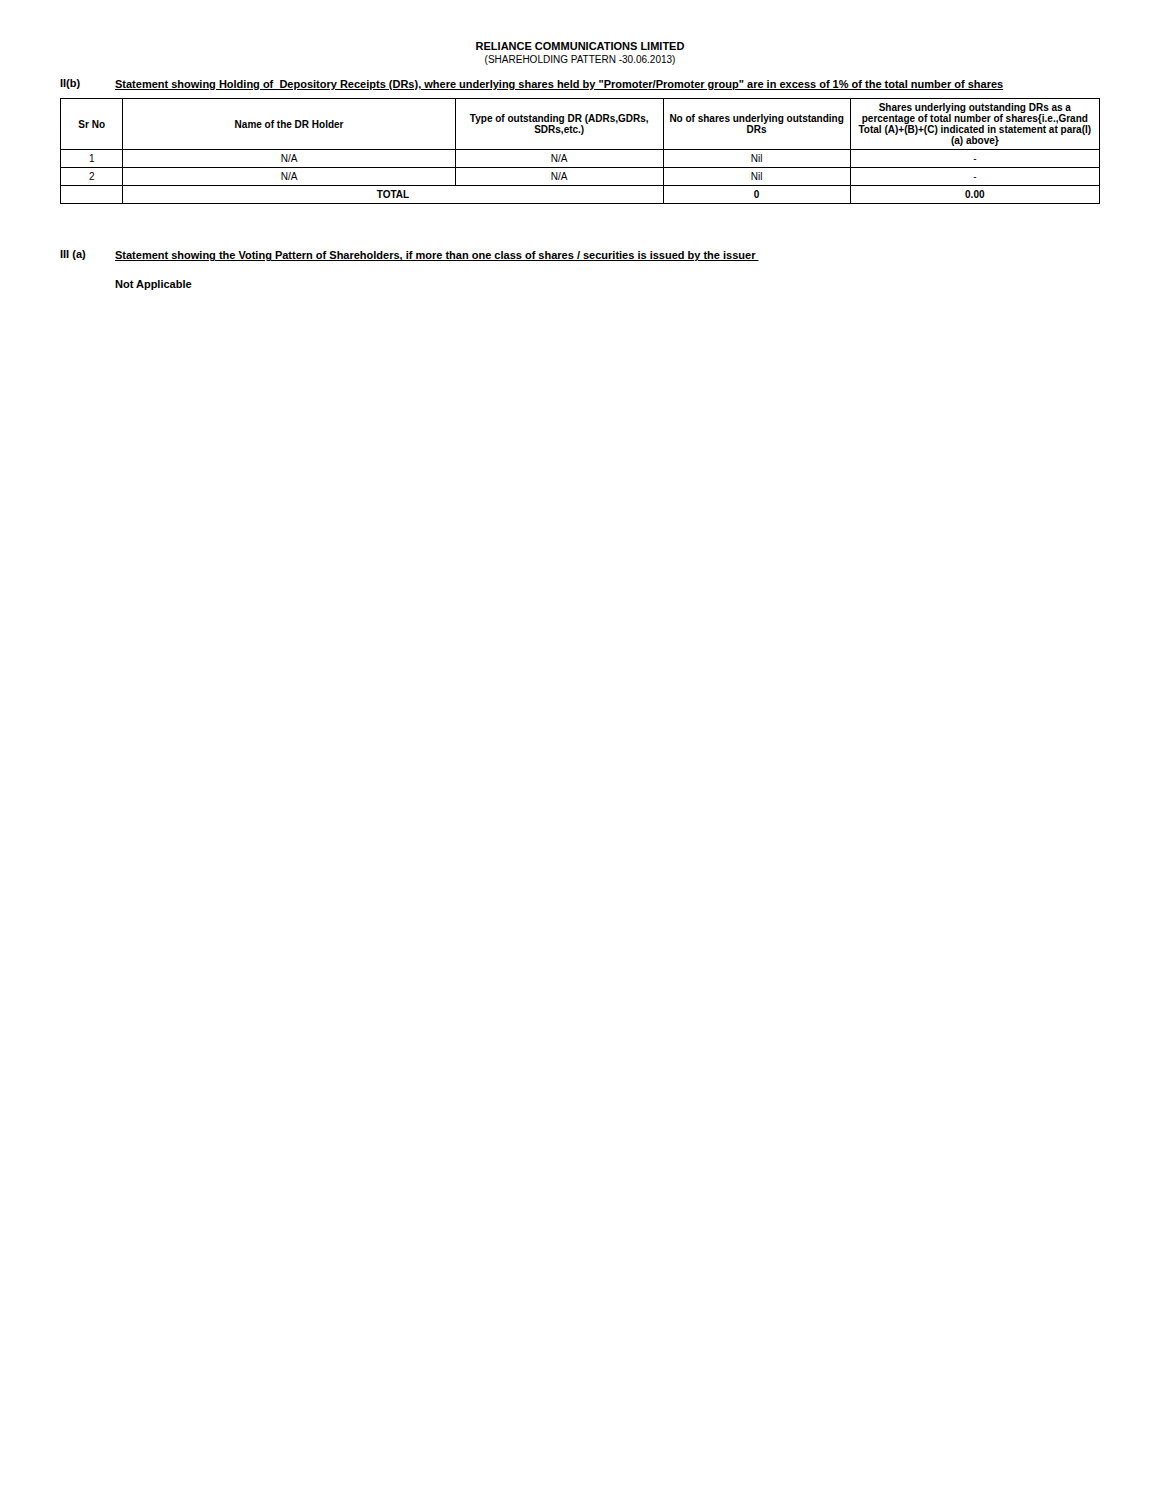RELIANCE COMMUNICATIONS LIMITED
(SHAREHOLDING PATTERN -30.06.2013)
II(b)
Statement showing Holding of Depository Receipts (DRs), where underlying shares held by "Promoter/Promoter group" are in excess of 1% of the total number of shares
| Sr No | Name of the DR Holder | Type of outstanding DR (ADRs,GDRs, SDRs,etc.) | No of shares underlying outstanding DRs | Shares underlying outstanding DRs as a percentage of total number of shares{i.e.,Grand Total (A)+(B)+(C) indicated in statement at para(I)(a) above} |
| --- | --- | --- | --- | --- |
| 1 | N/A | N/A | Nil | - |
| 2 | N/A | N/A | Nil | - |
| | TOTAL | 0 | 0.00 |
III (a)
Statement showing the Voting Pattern of Shareholders, if more than one class of shares / securities is issued by the issuer
Not Applicable